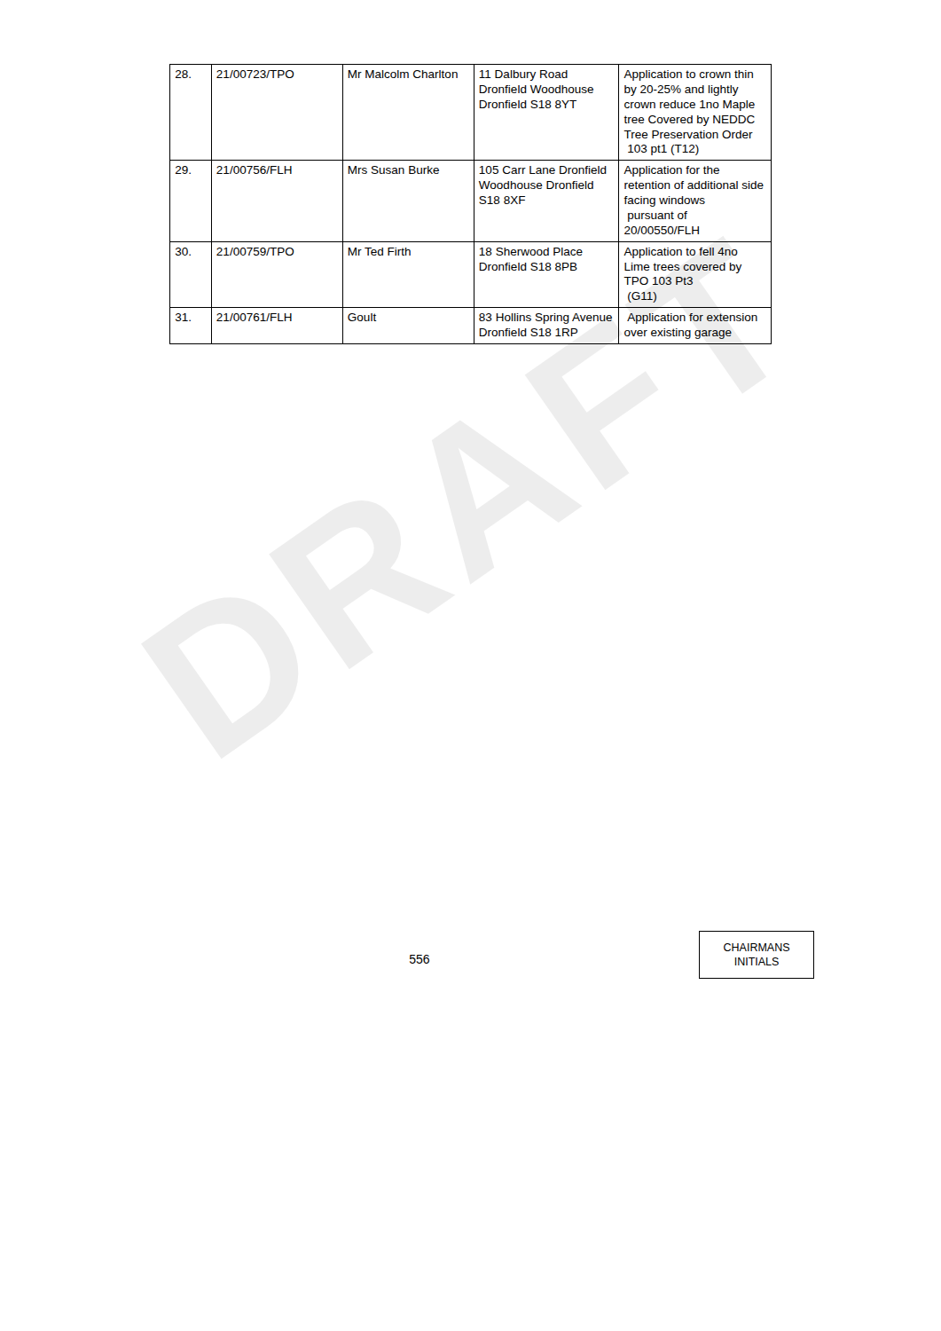DRAFT
| 28. | 21/00723/TPO | Mr Malcolm Charlton | 11 Dalbury Road Dronfield Woodhouse Dronfield S18 8YT | Application to crown thin by 20-25% and lightly crown reduce 1no Maple tree Covered by NEDDC Tree Preservation Order 103 pt1 (T12) |
| 29. | 21/00756/FLH | Mrs Susan Burke | 105 Carr Lane Dronfield Woodhouse Dronfield S18 8XF | Application for the retention of additional side facing windows pursuant of 20/00550/FLH |
| 30. | 21/00759/TPO | Mr Ted Firth | 18 Sherwood Place Dronfield S18 8PB | Application to fell 4no Lime trees covered by TPO 103 Pt3 (G11) |
| 31. | 21/00761/FLH | Goult | 83 Hollins Spring Avenue Dronfield S18 1RP | Application for extension over existing garage |
556
CHAIRMANS
INITIALS